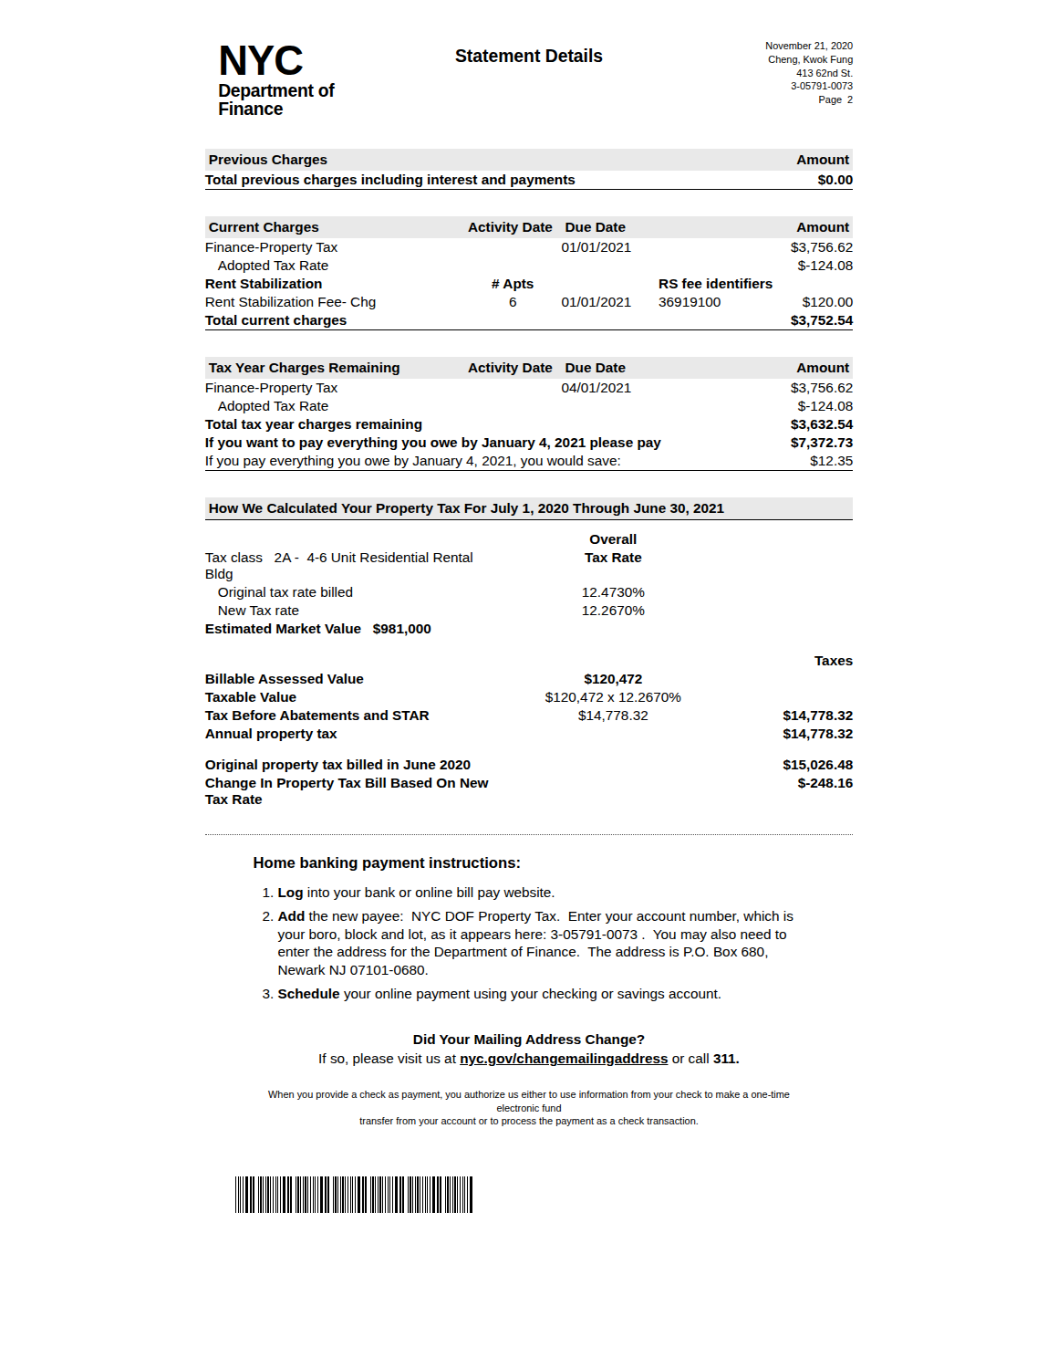NYC
Department of Finance
Statement Details
November 21, 2020
Cheng, Kwok Fung
413 62nd St.
3-05791-0073
Page 2
| Previous Charges | Amount |
| --- | --- |
| Total previous charges including interest and payments | $0.00 |
| Current Charges | Activity Date | Due Date | | Amount |
| --- | --- | --- | --- | --- |
| Finance-Property Tax | | 01/01/2021 | | $3,756.62 |
| Adopted Tax Rate | | | | $-124.08 |
| Rent Stabilization | # Apts | | RS fee identifiers | |
| Rent Stabilization Fee- Chg | 6 | 01/01/2021 | 36919100 | $120.00 |
| Total current charges | | | | $3,752.54 |
| Tax Year Charges Remaining | Activity Date | Due Date | | Amount |
| --- | --- | --- | --- | --- |
| Finance-Property Tax | | 04/01/2021 | | $3,756.62 |
| Adopted Tax Rate | | | | $-124.08 |
| Total tax year charges remaining | | | | $3,632.54 |
| If you want to pay everything you owe by January 4, 2021 please pay | $7,372.73 |
| If you pay everything you owe by January 4, 2021, you would save: | $12.35 |
How We Calculated Your Property Tax For July 1, 2020 Through June 30, 2021
| | Overall | |
| Tax class 2A - 4-6 Unit Residential Rental Bldg | Tax Rate | |
| Original tax rate billed | 12.4730% | |
| New Tax rate | 12.2670% | |
| Estimated Market Value $981,000 | | |
| | | Taxes |
| Billable Assessed Value | $120,472 | |
| Taxable Value | $120,472 x 12.2670% | |
| Tax Before Abatements and STAR | $14,778.32 | $14,778.32 |
| Annual property tax | | $14,778.32 |
| Original property tax billed in June 2020 | | $15,026.48 |
| Change In Property Tax Bill Based On New Tax Rate | | $-248.16 |
Home banking payment instructions:
Log into your bank or online bill pay website.
Add the new payee: NYC DOF Property Tax. Enter your account number, which is your boro, block and lot, as it appears here: 3-05791-0073 . You may also need to enter the address for the Department of Finance. The address is P.O. Box 680, Newark NJ 07101-0680.
Schedule your online payment using your checking or savings account.
Did Your Mailing Address Change?
If so, please visit us at nyc.gov/changemailingaddress or call 311.
When you provide a check as payment, you authorize us either to use information from your check to make a one-time electronic fund
transfer from your account or to process the payment as a check transaction.